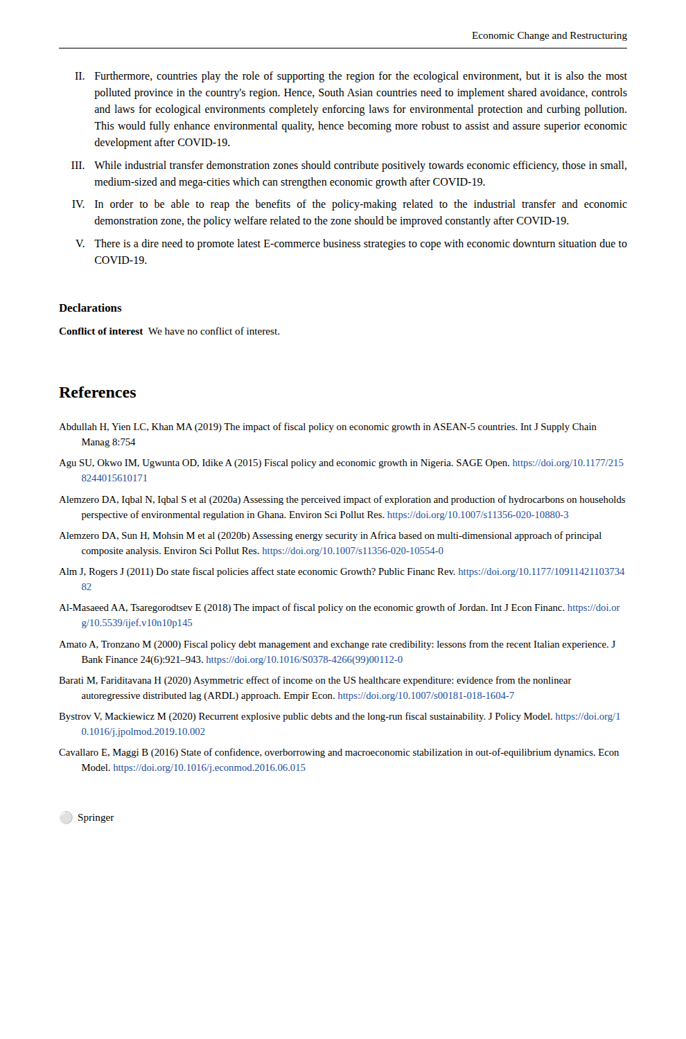Economic Change and Restructuring
Furthermore, countries play the role of supporting the region for the ecological environment, but it is also the most polluted province in the country's region. Hence, South Asian countries need to implement shared avoidance, controls and laws for ecological environments completely enforcing laws for environmental protection and curbing pollution. This would fully enhance environmental quality, hence becoming more robust to assist and assure superior economic development after COVID-19.
While industrial transfer demonstration zones should contribute positively towards economic efficiency, those in small, medium-sized and mega-cities which can strengthen economic growth after COVID-19.
In order to be able to reap the benefits of the policy-making related to the industrial transfer and economic demonstration zone, the policy welfare related to the zone should be improved constantly after COVID-19.
There is a dire need to promote latest E-commerce business strategies to cope with economic downturn situation due to COVID-19.
Declarations
Conflict of interest We have no conflict of interest.
References
Abdullah H, Yien LC, Khan MA (2019) The impact of fiscal policy on economic growth in ASEAN-5 countries. Int J Supply Chain Manag 8:754
Agu SU, Okwo IM, Ugwunta OD, Idike A (2015) Fiscal policy and economic growth in Nigeria. SAGE Open. https://doi.org/10.1177/2158244015610171
Alemzero DA, Iqbal N, Iqbal S et al (2020a) Assessing the perceived impact of exploration and production of hydrocarbons on households perspective of environmental regulation in Ghana. Environ Sci Pollut Res. https://doi.org/10.1007/s11356-020-10880-3
Alemzero DA, Sun H, Mohsin M et al (2020b) Assessing energy security in Africa based on multi-dimensional approach of principal composite analysis. Environ Sci Pollut Res. https://doi.org/10.1007/s11356-020-10554-0
Alm J, Rogers J (2011) Do state fiscal policies affect state economic Growth? Public Financ Rev. https://doi.org/10.1177/1091142110373482
Al-Masaeed AA, Tsaregorodtsev E (2018) The impact of fiscal policy on the economic growth of Jordan. Int J Econ Financ. https://doi.org/10.5539/ijef.v10n10p145
Amato A, Tronzano M (2000) Fiscal policy debt management and exchange rate credibility: lessons from the recent Italian experience. J Bank Finance 24(6):921–943. https://doi.org/10.1016/S0378-4266(99)00112-0
Barati M, Fariditavana H (2020) Asymmetric effect of income on the US healthcare expenditure: evidence from the nonlinear autoregressive distributed lag (ARDL) approach. Empir Econ. https://doi.org/10.1007/s00181-018-1604-7
Bystrov V, Mackiewicz M (2020) Recurrent explosive public debts and the long-run fiscal sustainability. J Policy Model. https://doi.org/10.1016/j.jpolmod.2019.10.002
Cavallaro E, Maggi B (2016) State of confidence, overborrowing and macroeconomic stabilization in out-of-equilibrium dynamics. Econ Model. https://doi.org/10.1016/j.econmod.2016.06.015
⚪ Springer